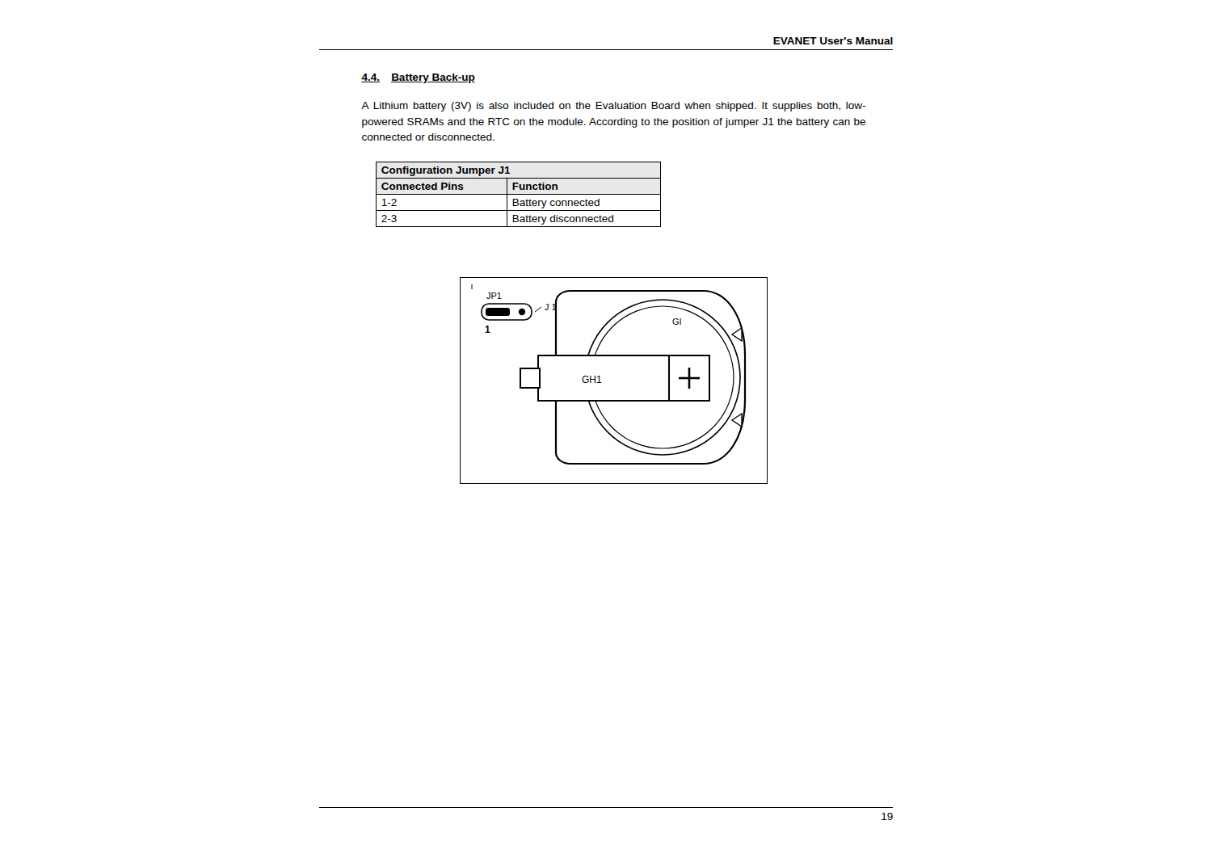EVANET User's Manual
4.4. Battery Back-up
A Lithium battery (3V) is also included on the Evaluation Board when shipped. It supplies both, low-powered SRAMs and the RTC on the module. According to the position of jumper J1 the battery can be connected or disconnected.
| Configuration Jumper J1 |
| Connected Pins | Function |
| 1-2 | Battery connected |
| 2-3 | Battery disconnected |
JP1 J 1 1 GI GH1
19